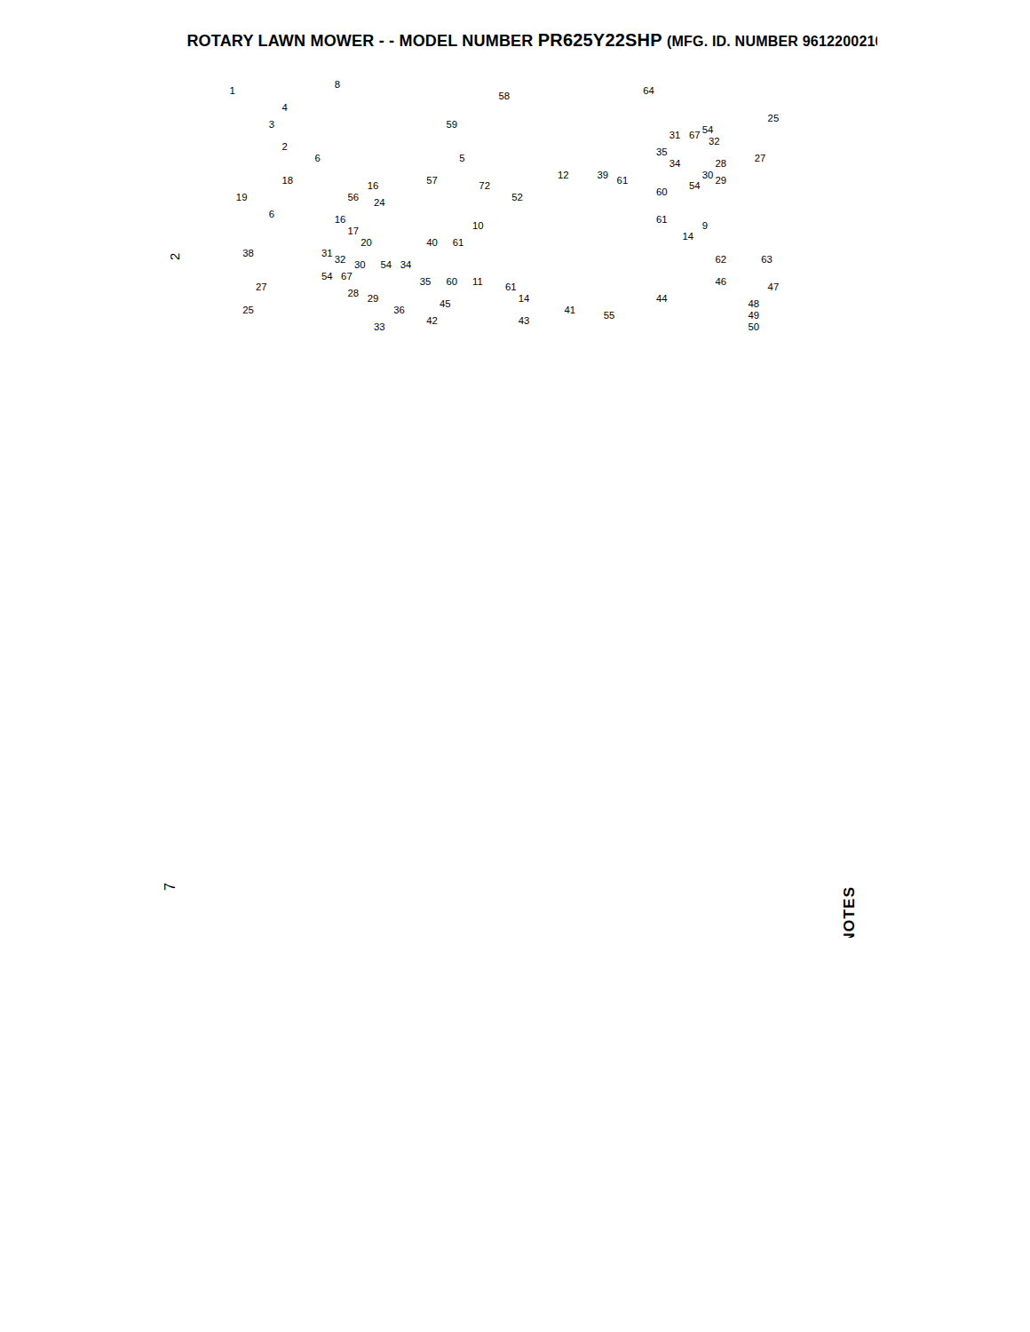ROTARY LAWN MOWER - - MODEL NUMBER PR625Y22SHP (MFG. ID. NUMBER 96122002101)
1 4 3 8 58 59 64 25 27 31 67 54 32 35 34 28 30 29 54 2 5 6 18 19 6 57 16 72 52 12 39 61 60 56 24 16 17 20 10 40 61 61 9 14 62 63 46 38 31 32 30 54 34 54 67 35 60 11 61 14 27 25 28 29 36 45 33 42 43 41 55 44 47 48 49 50
2
7
SERVICE NOTES